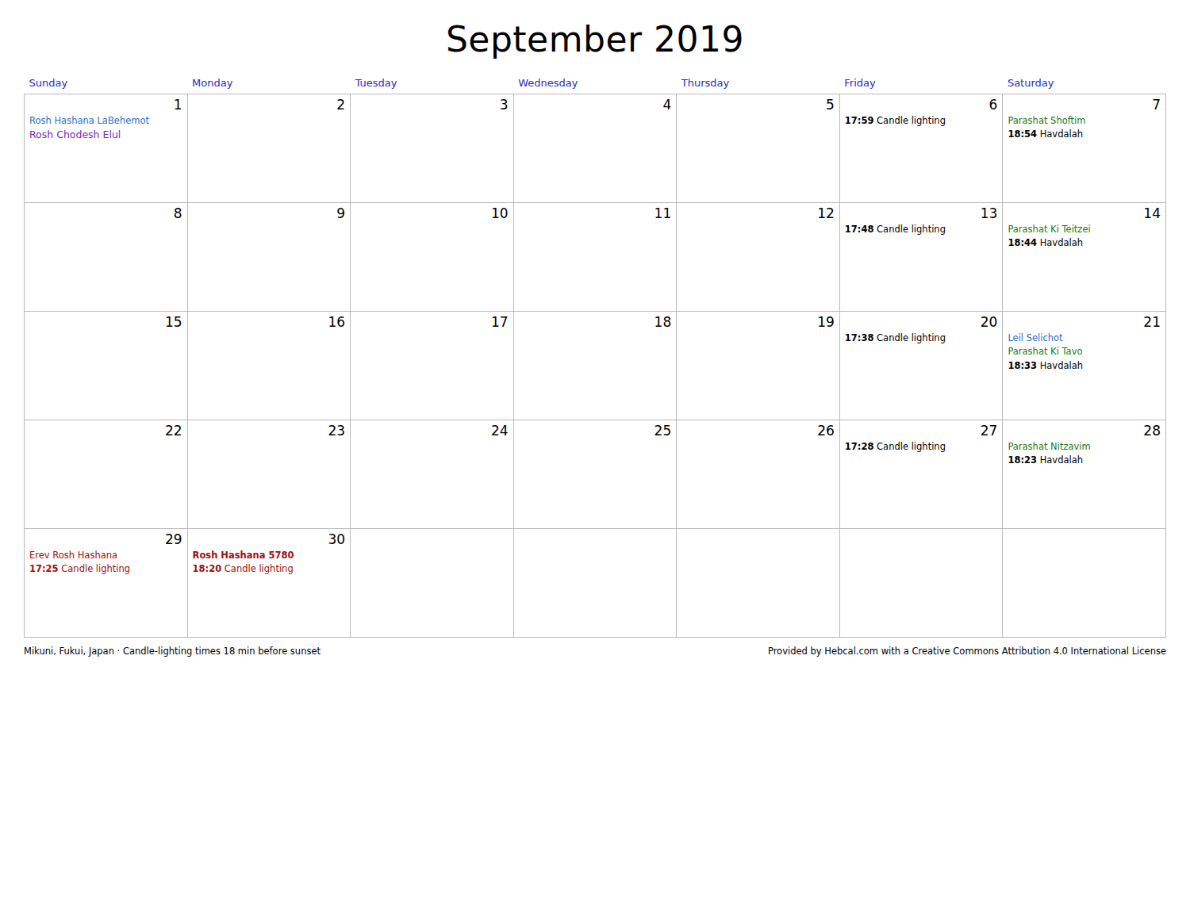September 2019
| Sunday | Monday | Tuesday | Wednesday | Thursday | Friday | Saturday |
| --- | --- | --- | --- | --- | --- | --- |
| 1 Rosh Hashana LaBehemot Rosh Chodesh Elul | 2 | 3 | 4 | 5 | 6 17:59 Candle lighting | 7 Parashat Shoftim 18:54 Havdalah |
| 8 | 9 | 10 | 11 | 12 | 13 17:48 Candle lighting | 14 Parashat Ki Teitzei 18:44 Havdalah |
| 15 | 16 | 17 | 18 | 19 | 20 17:38 Candle lighting | 21 Leil Selichot Parashat Ki Tavo 18:33 Havdalah |
| 22 | 23 | 24 | 25 | 26 | 27 17:28 Candle lighting | 28 Parashat Nitzavim 18:23 Havdalah |
| 29 Erev Rosh Hashana 17:25 Candle lighting | 30 Rosh Hashana 5780 18:20 Candle lighting | | | | | |
Mikuni, Fukui, Japan · Candle-lighting times 18 min before sunset
Provided by Hebcal.com with a Creative Commons Attribution 4.0 International License